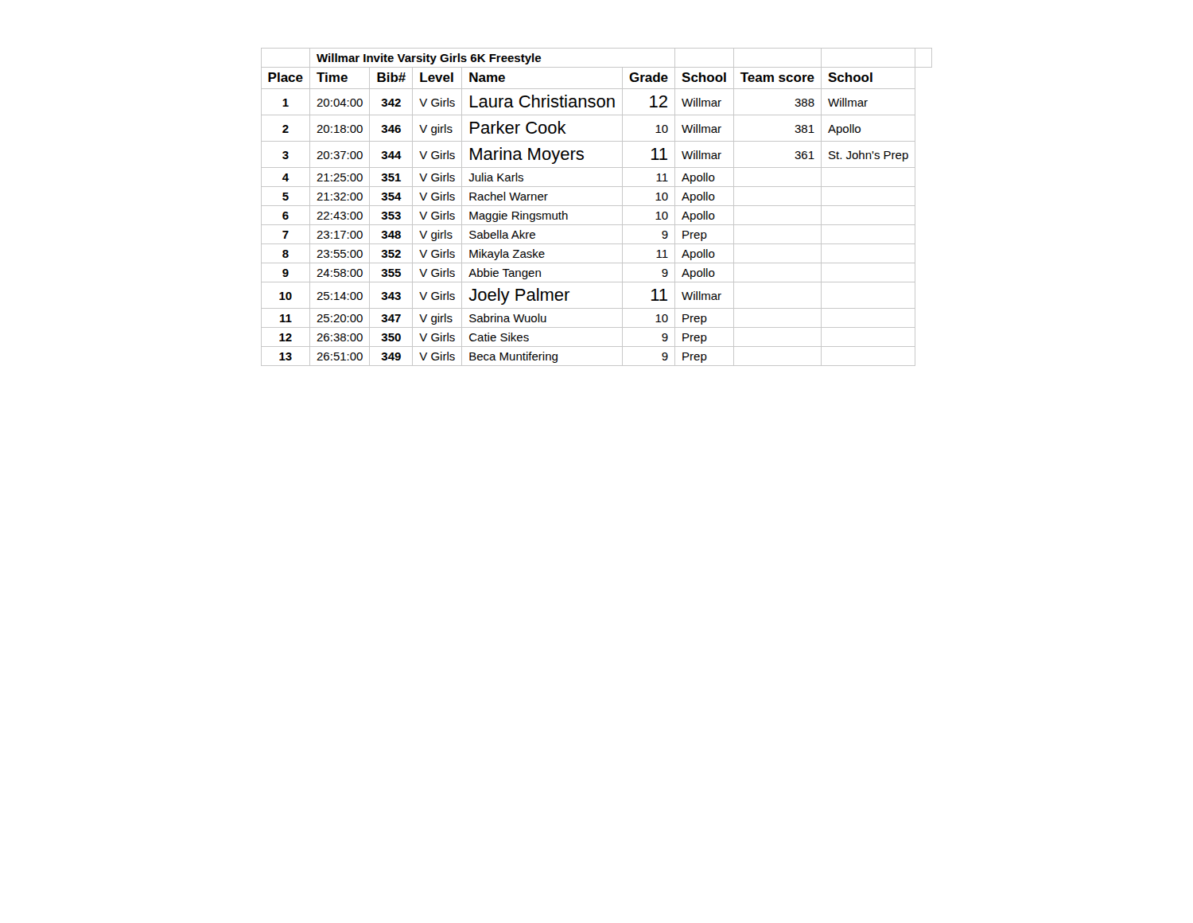| | Willmar Invite Varsity Girls 6K Freestyle | | | | |
| Place | Time | Bib# | Level | Name | Grade | School | Team score | School |
| 1 | 20:04:00 | 342 | V Girls | Laura Christianson | 12 | Willmar | 388 | Willmar |
| 2 | 20:18:00 | 346 | V girls | Parker Cook | 10 | Willmar | 381 | Apollo |
| 3 | 20:37:00 | 344 | V Girls | Marina Moyers | 11 | Willmar | 361 | St. John's Prep |
| 4 | 21:25:00 | 351 | V Girls | Julia Karls | 11 | Apollo | | |
| 5 | 21:32:00 | 354 | V Girls | Rachel Warner | 10 | Apollo | | |
| 6 | 22:43:00 | 353 | V Girls | Maggie Ringsmuth | 10 | Apollo | | |
| 7 | 23:17:00 | 348 | V girls | Sabella Akre | 9 | Prep | | |
| 8 | 23:55:00 | 352 | V Girls | Mikayla Zaske | 11 | Apollo | | |
| 9 | 24:58:00 | 355 | V Girls | Abbie Tangen | 9 | Apollo | | |
| 10 | 25:14:00 | 343 | V Girls | Joely Palmer | 11 | Willmar | | |
| 11 | 25:20:00 | 347 | V girls | Sabrina Wuolu | 10 | Prep | | |
| 12 | 26:38:00 | 350 | V Girls | Catie Sikes | 9 | Prep | | |
| 13 | 26:51:00 | 349 | V Girls | Beca Muntifering | 9 | Prep | | |